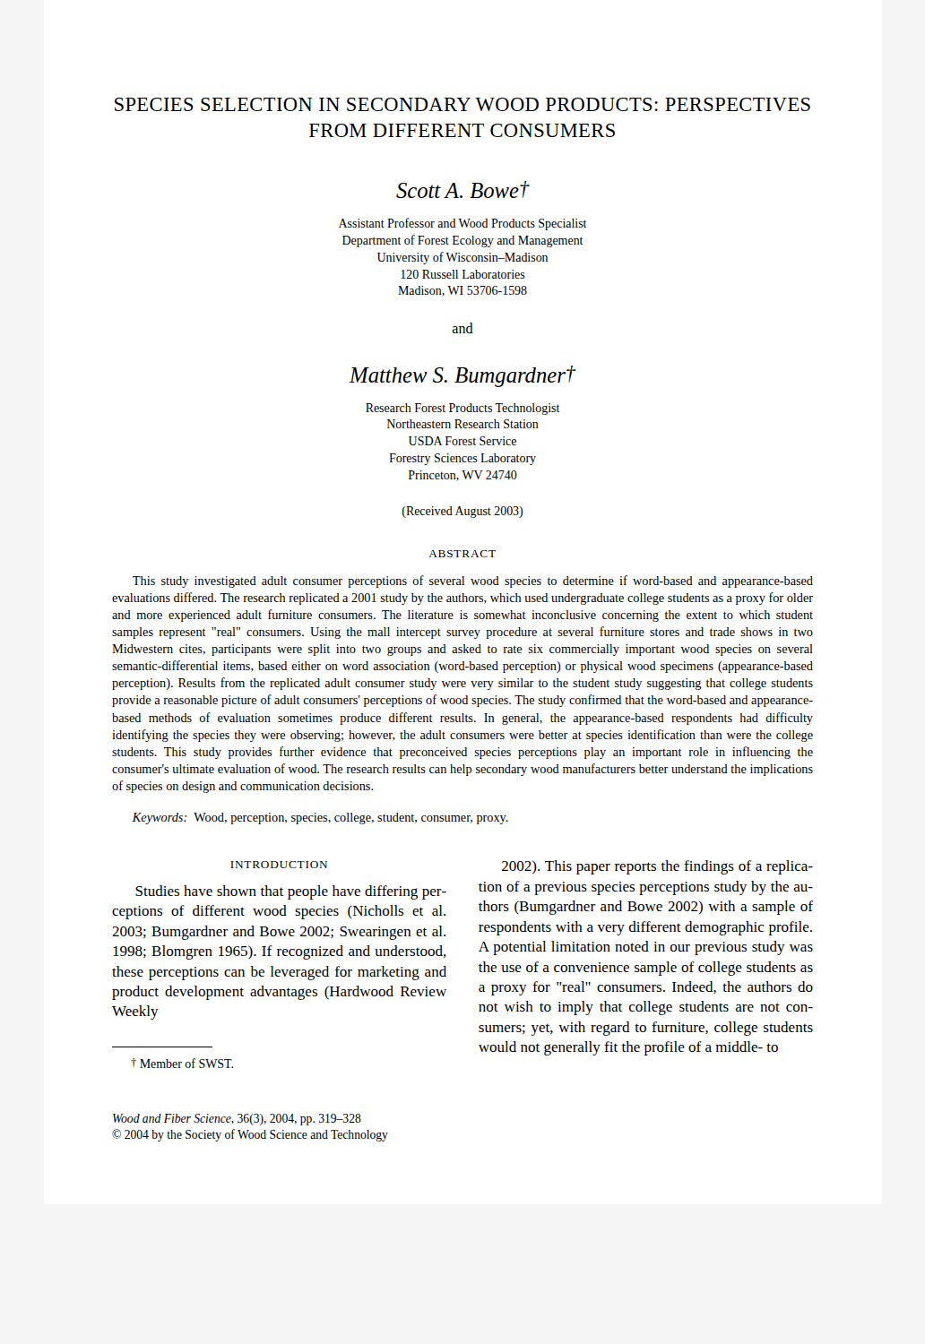Species Selection in Secondary Wood Products: Perspectives
from Different Consumers
Scott A. Bowe†
Assistant Professor and Wood Products Specialist
Department of Forest Ecology and Management
University of Wisconsin–Madison
120 Russell Laboratories
Madison, WI 53706-1598
and
Matthew S. Bumgardner†
Research Forest Products Technologist
Northeastern Research Station
USDA Forest Service
Forestry Sciences Laboratory
Princeton, WV 24740
(Received August 2003)
Abstract
This study investigated adult consumer perceptions of several wood species to determine if word-based and appearance-based evaluations differed. The research replicated a 2001 study by the authors, which used undergraduate college students as a proxy for older and more experienced adult furniture consumers. The literature is somewhat inconclusive concerning the extent to which student samples represent "real" consumers. Using the mall intercept survey procedure at several furniture stores and trade shows in two Midwestern cites, participants were split into two groups and asked to rate six commercially important wood species on several semantic-differential items, based either on word association (word-based perception) or physical wood specimens (appearance-based perception). Results from the replicated adult consumer study were very similar to the student study suggesting that college students provide a reasonable picture of adult consumers' perceptions of wood species. The study confirmed that the word-based and appearance-based methods of evaluation sometimes produce different results. In general, the appearance-based respondents had difficulty identifying the species they were observing; however, the adult consumers were better at species identification than were the college students. This study provides further evidence that preconceived species perceptions play an important role in influencing the consumer's ultimate evaluation of wood. The research results can help secondary wood manufacturers better understand the implications of species on design and communication decisions.
Keywords: Wood, perception, species, college, student, consumer, proxy.
Introduction
Studies have shown that people have differing perceptions of different wood species (Nicholls et al. 2003; Bumgardner and Bowe 2002; Swearingen et al. 1998; Blomgren 1965). If recognized and understood, these perceptions can be leveraged for marketing and product development advantages (Hardwood Review Weekly
† Member of SWST.
2002). This paper reports the findings of a replication of a previous species perceptions study by the authors (Bumgardner and Bowe 2002) with a sample of respondents with a very different demographic profile. A potential limitation noted in our previous study was the use of a convenience sample of college students as a proxy for "real" consumers. Indeed, the authors do not wish to imply that college students are not consumers; yet, with regard to furniture, college students would not generally fit the profile of a middle- to
Wood and Fiber Science, 36(3), 2004, pp. 319–328
© 2004 by the Society of Wood Science and Technology